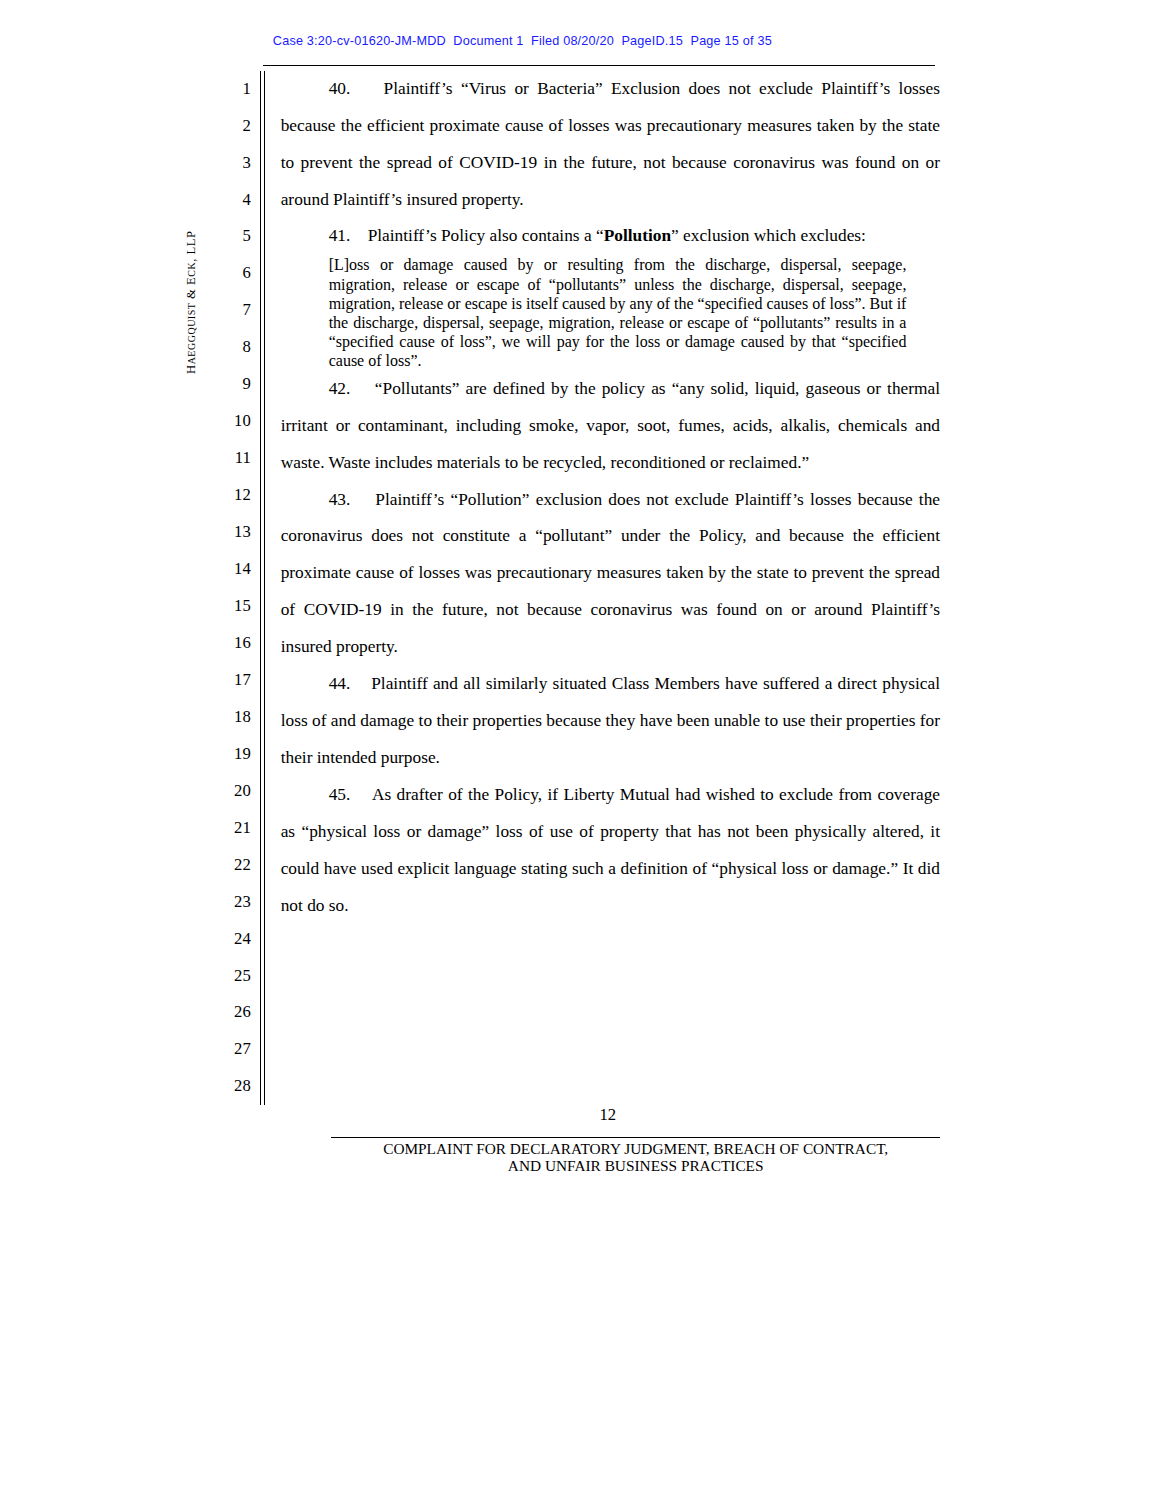Case 3:20-cv-01620-JM-MDD Document 1 Filed 08/20/20 PageID.15 Page 15 of 35
HAEGGQUIST & ECK, LLP
1
2
3
4
5
6
7
8
9
10
11
12
13
14
15
16
17
18
19
20
21
22
23
24
25
26
27
28
40. Plaintiff’s “Virus or Bacteria” Exclusion does not exclude Plaintiff’s losses because the efficient proximate cause of losses was precautionary measures taken by the state to prevent the spread of COVID-19 in the future, not because coronavirus was found on or around Plaintiff’s insured property.
41. Plaintiff’s Policy also contains a “Pollution” exclusion which excludes:
[L]oss or damage caused by or resulting from the discharge, dispersal, seepage, migration, release or escape of “pollutants” unless the discharge, dispersal, seepage, migration, release or escape is itself caused by any of the “specified causes of loss”. But if the discharge, dispersal, seepage, migration, release or escape of “pollutants” results in a “specified cause of loss”, we will pay for the loss or damage caused by that “specified cause of loss”.
42. “Pollutants” are defined by the policy as “any solid, liquid, gaseous or thermal irritant or contaminant, including smoke, vapor, soot, fumes, acids, alkalis, chemicals and waste. Waste includes materials to be recycled, reconditioned or reclaimed.”
43. Plaintiff’s “Pollution” exclusion does not exclude Plaintiff’s losses because the coronavirus does not constitute a “pollutant” under the Policy, and because the efficient proximate cause of losses was precautionary measures taken by the state to prevent the spread of COVID-19 in the future, not because coronavirus was found on or around Plaintiff’s insured property.
44. Plaintiff and all similarly situated Class Members have suffered a direct physical loss of and damage to their properties because they have been unable to use their properties for their intended purpose.
45. As drafter of the Policy, if Liberty Mutual had wished to exclude from coverage as “physical loss or damage” loss of use of property that has not been physically altered, it could have used explicit language stating such a definition of “physical loss or damage.” It did not do so.
12
COMPLAINT FOR DECLARATORY JUDGMENT, BREACH OF CONTRACT,
AND UNFAIR BUSINESS PRACTICES